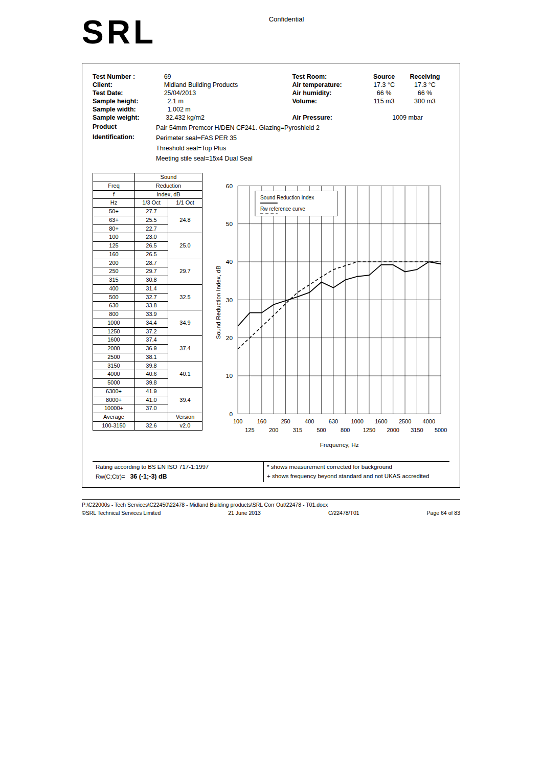Confidential
SRL
| Test Number : | 69 | | Test Room: | Source | Receiving |
| Client: | Midland Building Products | | Air temperature: | 17.3 °C | 17.3 °C |
| Test Date: | 25/04/2013 | | Air humidity: | 66 % | 66 % |
| Sample height: | 2.1 m | | Volume: | 115 m3 | 300 m3 |
| Sample width: | 1.002 m | | | | |
| Sample weight: | 32.432 kg/m2 | | Air Pressure: | 1009 mbar |
| Product | Pair 54mm Premcor H/DEN CF241. Glazing=Pyroshield 2 |
| Identification: | Perimeter seal=FAS PER 35 |
| | Threshold seal=Top Plus |
| | Meeting stile seal=15x4 Dual Seal |
| | Sound |
| --- | --- |
| Freq | Reduction |
| f | Index, dB |
| Hz | 1/3 Oct | 1/1 Oct |
| 50+ | 27.7 | 24.8 |
| 63+ | 25.5 |
| 80+ | 22.7 |
| 100 | 23.0 | 25.0 |
| 125 | 26.5 |
| 160 | 26.5 |
| 200 | 28.7 | 29.7 |
| 250 | 29.7 |
| 315 | 30.8 |
| 400 | 31.4 | 32.5 |
| 500 | 32.7 |
| 630 | 33.8 |
| 800 | 33.9 | 34.9 |
| 1000 | 34.4 |
| 1250 | 37.2 |
| 1600 | 37.4 | 37.4 |
| 2000 | 36.9 |
| 2500 | 38.1 |
| 3150 | 39.8 | 40.1 |
| 4000 | 40.6 |
| 5000 | 39.8 |
| 6300+ | 41.9 | 39.4 |
| 8000+ | 41.0 |
| 10000+ | 37.0 |
| Average | | Version |
| 100-3150 | 32.6 | v2.0 |
60 50 40 30 20 10 0 Sound Reduction Index Rw reference curve 100 160 250 400 630 1000 1600 2500 4000 125 200 315 500 800 1250 2000 3150 5000 Sound Reduction Index, dB Frequency, Hz
Rating according to BS EN ISO 717-1:1997
Rw(C;Ctr)= 36 (-1;-3) dB
* shows measurement corrected for background
+ shows frequency beyond standard and not UKAS accredited
P:\C22000s - Tech Services\C22450\22478 - Midland Building products\SRL Corr Out\22478 - T01.docx
©SRL Technical Services Limited 21 June 2013 C/22478/T01 Page 64 of 83